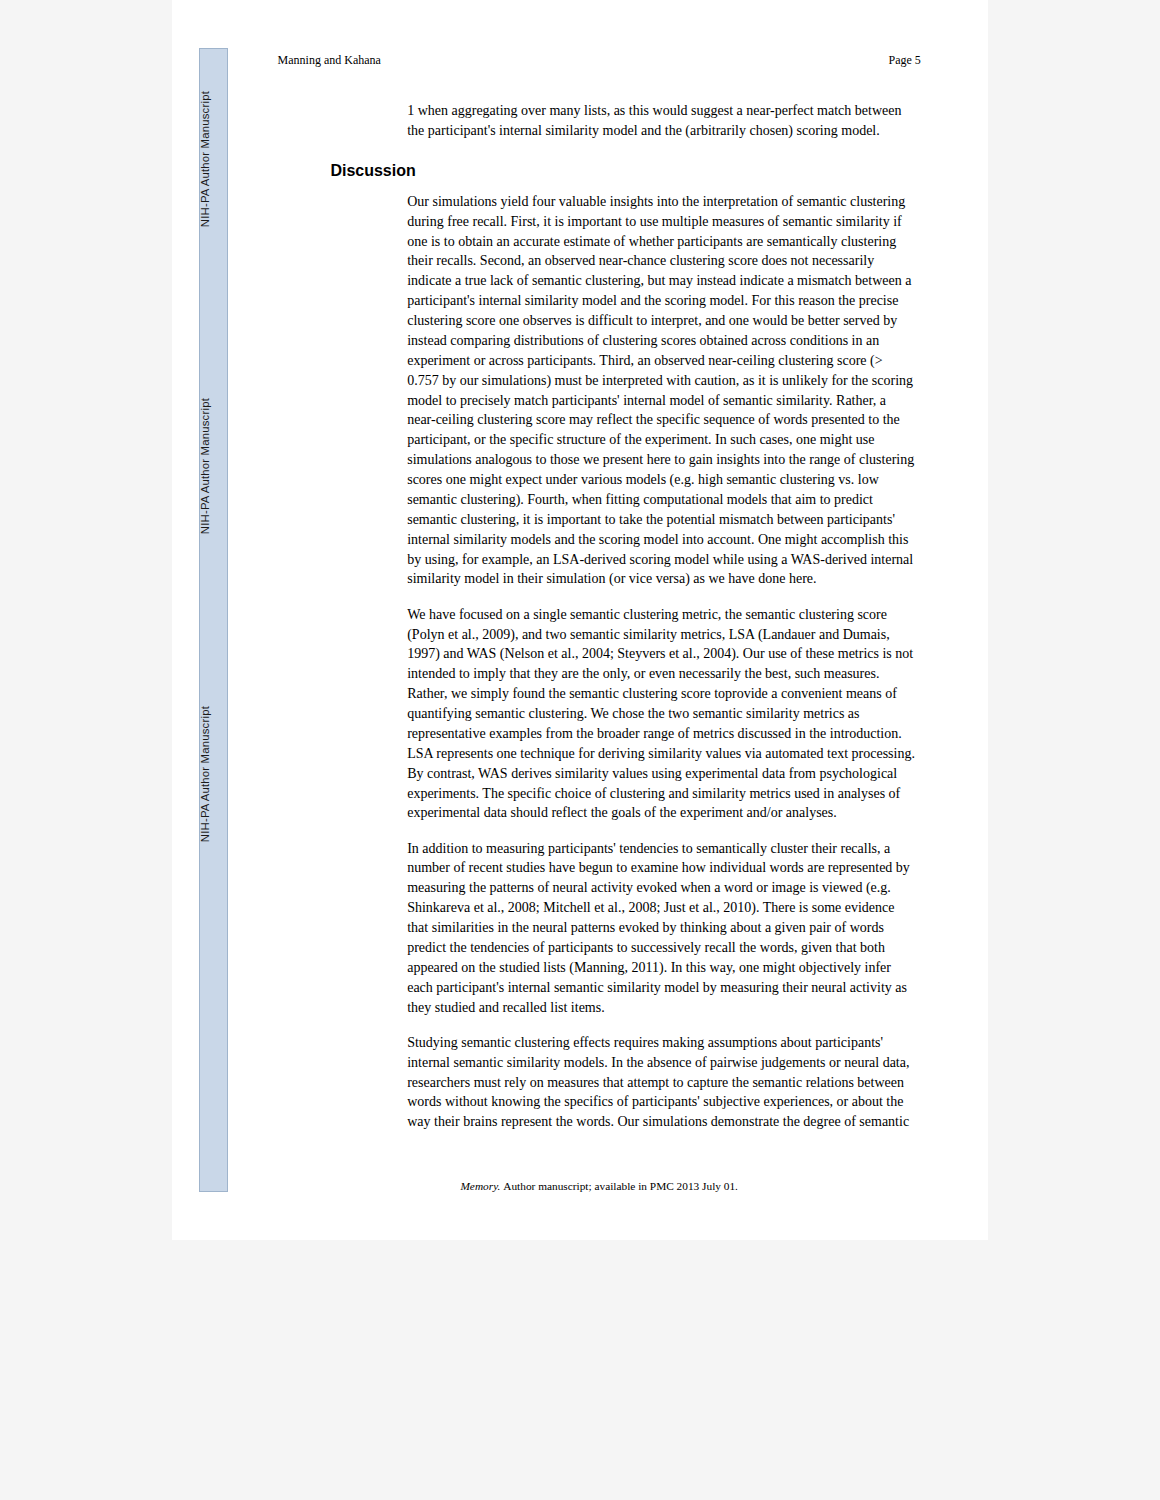NIH-PA Author Manuscript
NIH-PA Author Manuscript
NIH-PA Author Manuscript
Manning and Kahana Page 5
1 when aggregating over many lists, as this would suggest a near-perfect match between the participant's internal similarity model and the (arbitrarily chosen) scoring model.
Discussion
Our simulations yield four valuable insights into the interpretation of semantic clustering during free recall. First, it is important to use multiple measures of semantic similarity if one is to obtain an accurate estimate of whether participants are semantically clustering their recalls. Second, an observed near-chance clustering score does not necessarily indicate a true lack of semantic clustering, but may instead indicate a mismatch between a participant's internal similarity model and the scoring model. For this reason the precise clustering score one observes is difficult to interpret, and one would be better served by instead comparing distributions of clustering scores obtained across conditions in an experiment or across participants. Third, an observed near-ceiling clustering score (> 0.757 by our simulations) must be interpreted with caution, as it is unlikely for the scoring model to precisely match participants' internal model of semantic similarity. Rather, a near-ceiling clustering score may reflect the specific sequence of words presented to the participant, or the specific structure of the experiment. In such cases, one might use simulations analogous to those we present here to gain insights into the range of clustering scores one might expect under various models (e.g. high semantic clustering vs. low semantic clustering). Fourth, when fitting computational models that aim to predict semantic clustering, it is important to take the potential mismatch between participants' internal similarity models and the scoring model into account. One might accomplish this by using, for example, an LSA-derived scoring model while using a WAS-derived internal similarity model in their simulation (or vice versa) as we have done here.
We have focused on a single semantic clustering metric, the semantic clustering score (Polyn et al., 2009), and two semantic similarity metrics, LSA (Landauer and Dumais, 1997) and WAS (Nelson et al., 2004; Steyvers et al., 2004). Our use of these metrics is not intended to imply that they are the only, or even necessarily the best, such measures. Rather, we simply found the semantic clustering score toprovide a convenient means of quantifying semantic clustering. We chose the two semantic similarity metrics as representative examples from the broader range of metrics discussed in the introduction. LSA represents one technique for deriving similarity values via automated text processing. By contrast, WAS derives similarity values using experimental data from psychological experiments. The specific choice of clustering and similarity metrics used in analyses of experimental data should reflect the goals of the experiment and/or analyses.
In addition to measuring participants' tendencies to semantically cluster their recalls, a number of recent studies have begun to examine how individual words are represented by measuring the patterns of neural activity evoked when a word or image is viewed (e.g. Shinkareva et al., 2008; Mitchell et al., 2008; Just et al., 2010). There is some evidence that similarities in the neural patterns evoked by thinking about a given pair of words predict the tendencies of participants to successively recall the words, given that both appeared on the studied lists (Manning, 2011). In this way, one might objectively infer each participant's internal semantic similarity model by measuring their neural activity as they studied and recalled list items.
Studying semantic clustering effects requires making assumptions about participants' internal semantic similarity models. In the absence of pairwise judgements or neural data, researchers must rely on measures that attempt to capture the semantic relations between words without knowing the specifics of participants' subjective experiences, or about the way their brains represent the words. Our simulations demonstrate the degree of semantic
Memory. Author manuscript; available in PMC 2013 July 01.